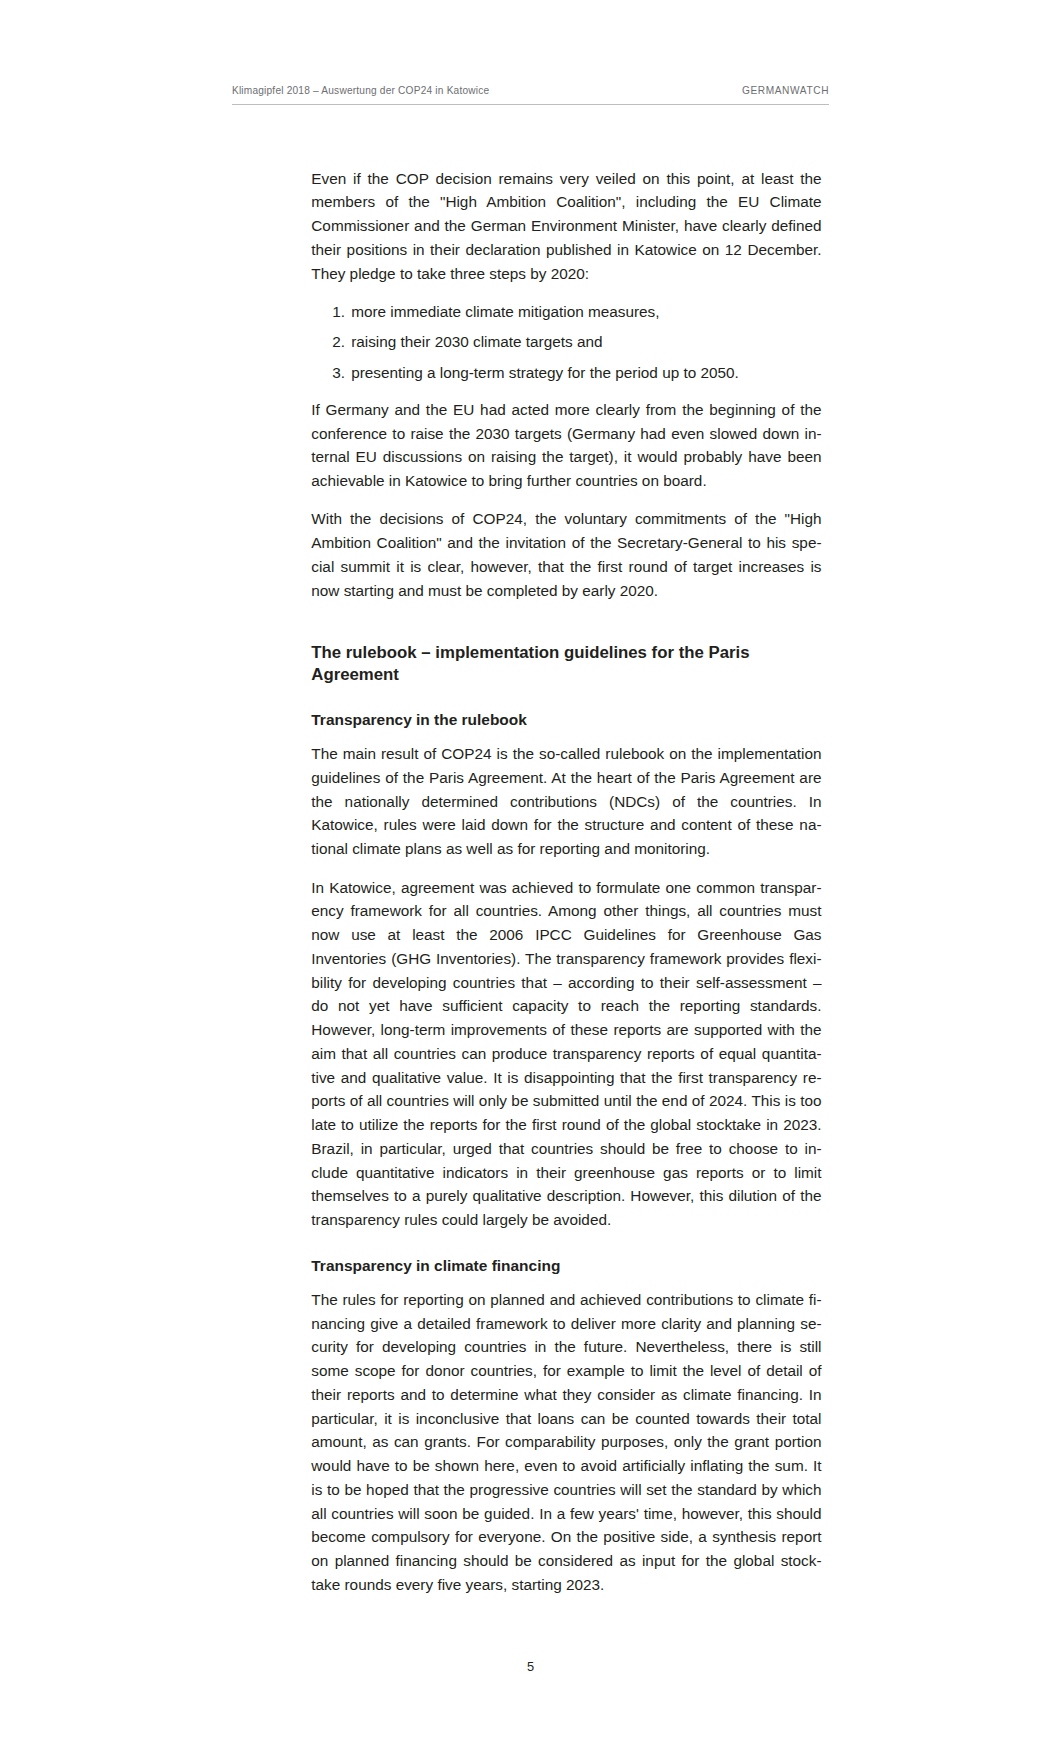Klimagipfel 2018 – Auswertung der COP24 in Katowice GERMANWATCH
Even if the COP decision remains very veiled on this point, at least the members of the "High Ambition Coalition", including the EU Climate Commissioner and the German Environment Minister, have clearly defined their positions in their declaration published in Katowice on 12 December. They pledge to take three steps by 2020:
more immediate climate mitigation measures,
raising their 2030 climate targets and
presenting a long-term strategy for the period up to 2050.
If Germany and the EU had acted more clearly from the beginning of the conference to raise the 2030 targets (Germany had even slowed down internal EU discussions on raising the target), it would probably have been achievable in Katowice to bring further countries on board.
With the decisions of COP24, the voluntary commitments of the "High Ambition Coalition" and the invitation of the Secretary-General to his special summit it is clear, however, that the first round of target increases is now starting and must be completed by early 2020.
The rulebook – implementation guidelines for the Paris Agreement
Transparency in the rulebook
The main result of COP24 is the so-called rulebook on the implementation guidelines of the Paris Agreement. At the heart of the Paris Agreement are the nationally determined contributions (NDCs) of the countries. In Katowice, rules were laid down for the structure and content of these national climate plans as well as for reporting and monitoring.
In Katowice, agreement was achieved to formulate one common transparency framework for all countries. Among other things, all countries must now use at least the 2006 IPCC Guidelines for Greenhouse Gas Inventories (GHG Inventories). The transparency framework provides flexibility for developing countries that – according to their self-assessment – do not yet have sufficient capacity to reach the reporting standards. However, long-term improvements of these reports are supported with the aim that all countries can produce transparency reports of equal quantitative and qualitative value. It is disappointing that the first transparency reports of all countries will only be submitted until the end of 2024. This is too late to utilize the reports for the first round of the global stocktake in 2023. Brazil, in particular, urged that countries should be free to choose to include quantitative indicators in their greenhouse gas reports or to limit themselves to a purely qualitative description. However, this dilution of the transparency rules could largely be avoided.
Transparency in climate financing
The rules for reporting on planned and achieved contributions to climate financing give a detailed framework to deliver more clarity and planning security for developing countries in the future. Nevertheless, there is still some scope for donor countries, for example to limit the level of detail of their reports and to determine what they consider as climate financing. In particular, it is inconclusive that loans can be counted towards their total amount, as can grants. For comparability purposes, only the grant portion would have to be shown here, even to avoid artificially inflating the sum. It is to be hoped that the progressive countries will set the standard by which all countries will soon be guided. In a few years' time, however, this should become compulsory for everyone. On the positive side, a synthesis report on planned financing should be considered as input for the global stocktake rounds every five years, starting 2023.
5